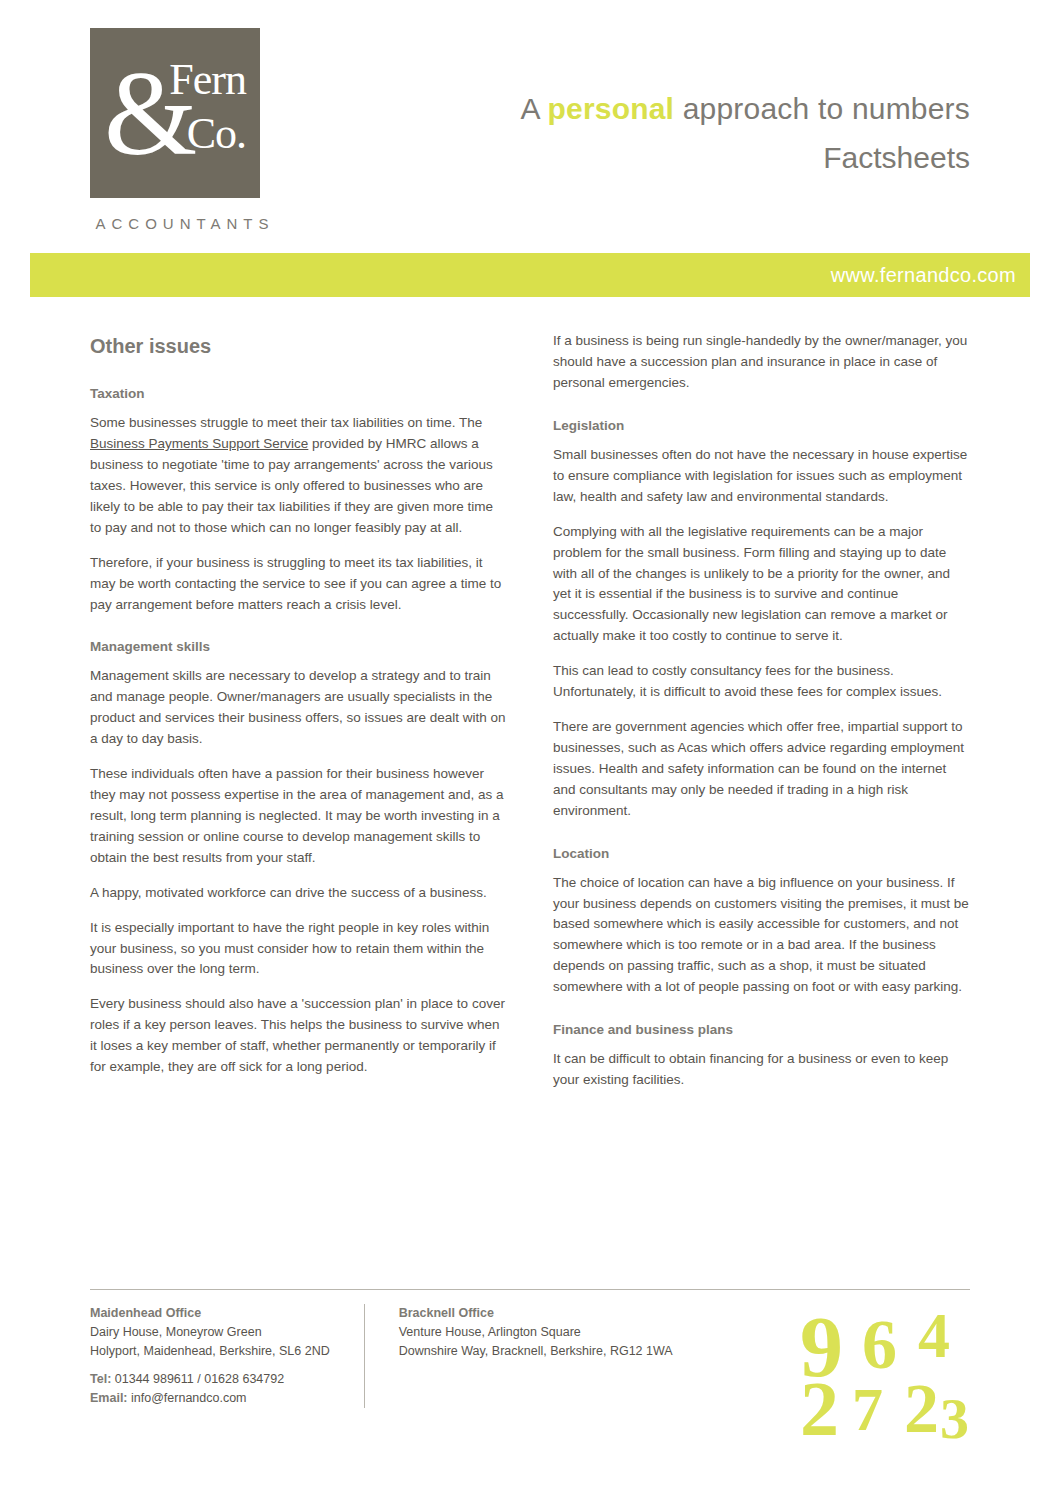& Fern Co.
ACCOUNTANTS
A personal approach to numbers
Factsheets
www.fernandco.com
Other issues
Taxation
Some businesses struggle to meet their tax liabilities on time. The Business Payments Support Service provided by HMRC allows a business to negotiate 'time to pay arrangements' across the various taxes. However, this service is only offered to businesses who are likely to be able to pay their tax liabilities if they are given more time to pay and not to those which can no longer feasibly pay at all.
Therefore, if your business is struggling to meet its tax liabilities, it may be worth contacting the service to see if you can agree a time to pay arrangement before matters reach a crisis level.
Management skills
Management skills are necessary to develop a strategy and to train and manage people. Owner/managers are usually specialists in the product and services their business offers, so issues are dealt with on a day to day basis.
These individuals often have a passion for their business however they may not possess expertise in the area of management and, as a result, long term planning is neglected. It may be worth investing in a training session or online course to develop management skills to obtain the best results from your staff.
A happy, motivated workforce can drive the success of a business.
It is especially important to have the right people in key roles within your business, so you must consider how to retain them within the business over the long term.
Every business should also have a 'succession plan' in place to cover roles if a key person leaves. This helps the business to survive when it loses a key member of staff, whether permanently or temporarily if for example, they are off sick for a long period.
If a business is being run single-handedly by the owner/manager, you should have a succession plan and insurance in place in case of personal emergencies.
Legislation
Small businesses often do not have the necessary in house expertise to ensure compliance with legislation for issues such as employment law, health and safety law and environmental standards.
Complying with all the legislative requirements can be a major problem for the small business. Form filling and staying up to date with all of the changes is unlikely to be a priority for the owner, and yet it is essential if the business is to survive and continue successfully. Occasionally new legislation can remove a market or actually make it too costly to continue to serve it.
This can lead to costly consultancy fees for the business. Unfortunately, it is difficult to avoid these fees for complex issues.
There are government agencies which offer free, impartial support to businesses, such as Acas which offers advice regarding employment issues. Health and safety information can be found on the internet and consultants may only be needed if trading in a high risk environment.
Location
The choice of location can have a big influence on your business. If your business depends on customers visiting the premises, it must be based somewhere which is easily accessible for customers, and not somewhere which is too remote or in a bad area. If the business depends on passing traffic, such as a shop, it must be situated somewhere with a lot of people passing on foot or with easy parking.
Finance and business plans
It can be difficult to obtain financing for a business or even to keep your existing facilities.
Maidenhead Office
Dairy House, Moneyrow Green
Holyport, Maidenhead, Berkshire, SL6 2ND
Tel: 01344 989611 / 01628 634792
Email: info@fernandco.com
Bracknell Office
Venture House, Arlington Square
Downshire Way, Bracknell, Berkshire, RG12 1WA
9 6 4 2 7 2 3